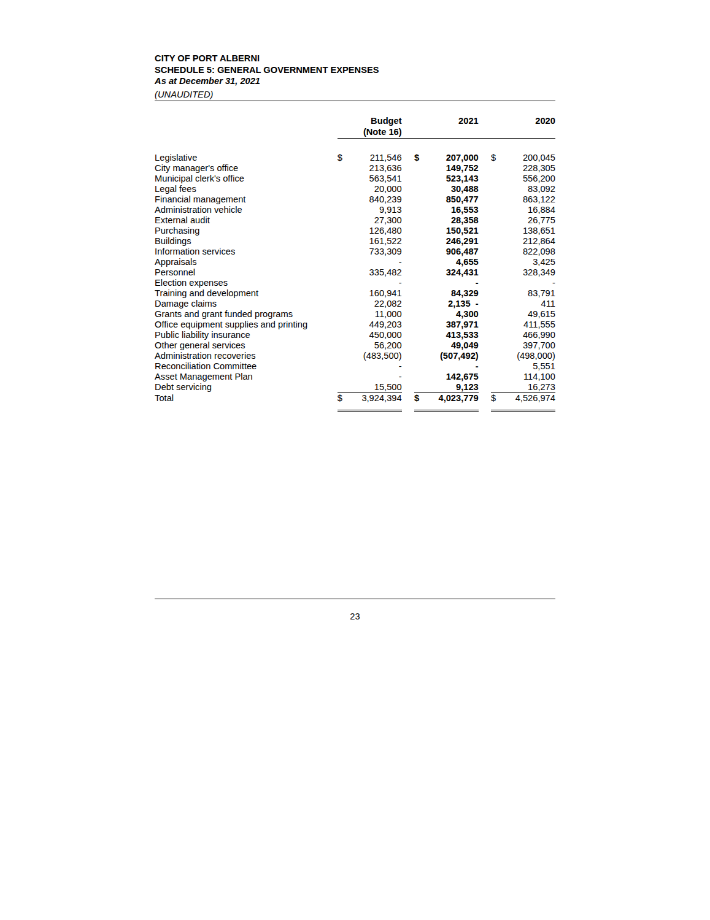CITY OF PORT ALBERNI
SCHEDULE 5: GENERAL GOVERNMENT EXPENSES
As at December 31, 2021
(UNAUDITED)
| | Budget | | 2021 | | 2020 |
| --- | --- | --- | --- | --- | --- |
| | (Note 16) | | | | |
| Legislative | $ | 211,546 | | $ | 207,000 | | $ | 200,045 |
| City manager's office | | 213,636 | | | 149,752 | | | 228,305 |
| Municipal clerk's office | | 563,541 | | | 523,143 | | | 556,200 |
| Legal fees | | 20,000 | | | 30,488 | | | 83,092 |
| Financial management | | 840,239 | | | 850,477 | | | 863,122 |
| Administration vehicle | | 9,913 | | | 16,553 | | | 16,884 |
| External audit | | 27,300 | | | 28,358 | | | 26,775 |
| Purchasing | | 126,480 | | | 150,521 | | | 138,651 |
| Buildings | | 161,522 | | | 246,291 | | | 212,864 |
| Information services | | 733,309 | | | 906,487 | | | 822,098 |
| Appraisals | | - | | | 4,655 | | | 3,425 |
| Personnel | | 335,482 | | | 324,431 | | | 328,349 |
| Election expenses | | - | | | - | | | - |
| Training and development | | 160,941 | | | 84,329 | | | 83,791 |
| Damage claims | | 22,082 | | | 2,135 - | | | 411 |
| Grants and grant funded programs | | 11,000 | | | 4,300 | | | 49,615 |
| Office equipment supplies and printing | | 449,203 | | | 387,971 | | | 411,555 |
| Public liability insurance | | 450,000 | | | 413,533 | | | 466,990 |
| Other general services | | 56,200 | | | 49,049 | | | 397,700 |
| Administration recoveries | | (483,500) | | | (507,492) | | | (498,000) |
| Reconciliation Committee | | - | | | - | | | 5,551 |
| Asset Management Plan | | - | | | 142,675 | | | 114,100 |
| Debt servicing | | 15,500 | | | 9,123 | | | 16,273 |
| Total | $ | 3,924,394 | | $ | 4,023,779 | | $ | 4,526,974 |
23